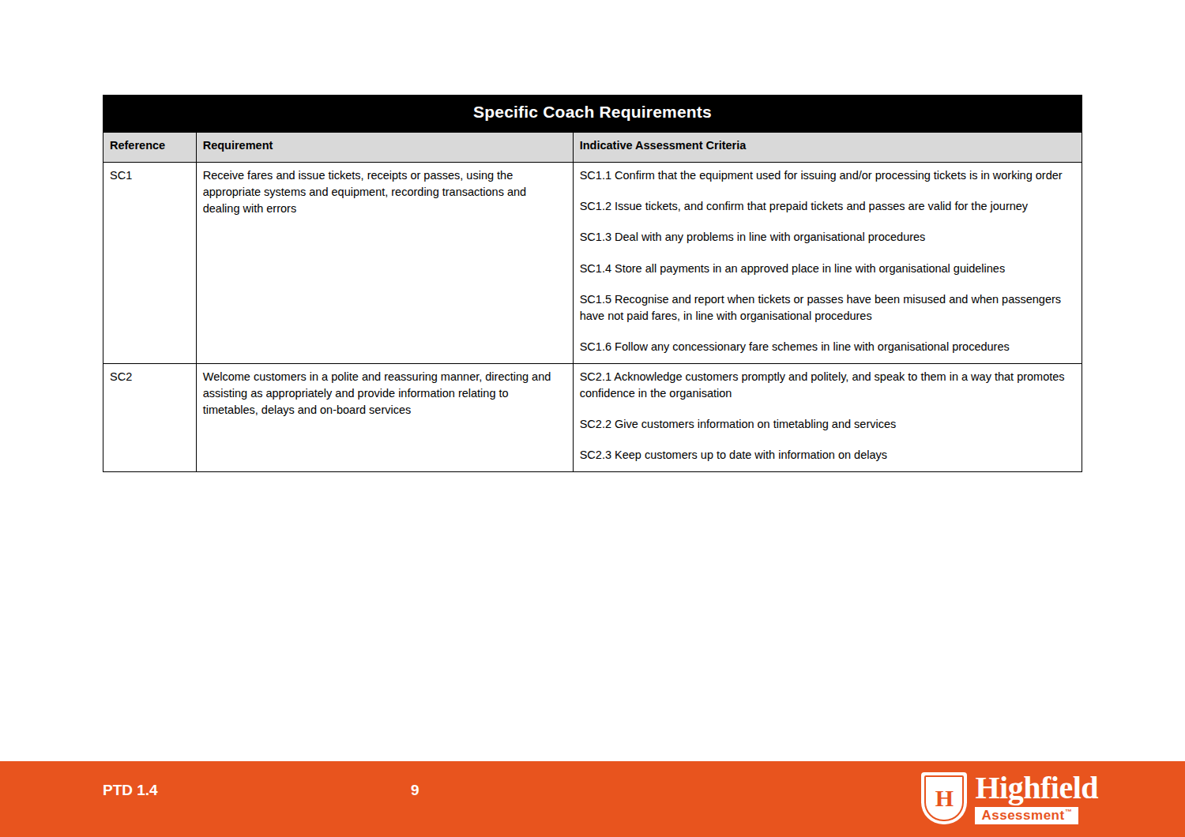| Specific Coach Requirements |
| --- |
| Reference | Requirement | Indicative Assessment Criteria |
| SC1 | Receive fares and issue tickets, receipts or passes, using the appropriate systems and equipment, recording transactions and dealing with errors | SC1.1 Confirm that the equipment used for issuing and/or processing tickets is in working order SC1.2 Issue tickets, and confirm that prepaid tickets and passes are valid for the journey SC1.3 Deal with any problems in line with organisational procedures SC1.4 Store all payments in an approved place in line with organisational guidelines SC1.5 Recognise and report when tickets or passes have been misused and when passengers have not paid fares, in line with organisational procedures SC1.6 Follow any concessionary fare schemes in line with organisational procedures |
| SC2 | Welcome customers in a polite and reassuring manner, directing and assisting as appropriately and provide information relating to timetables, delays and on-board services | SC2.1 Acknowledge customers promptly and politely, and speak to them in a way that promotes confidence in the organisation SC2.2 Give customers information on timetabling and services SC2.3 Keep customers up to date with information on delays |
PTD 1.4
9
H
Highfield
Assessment™